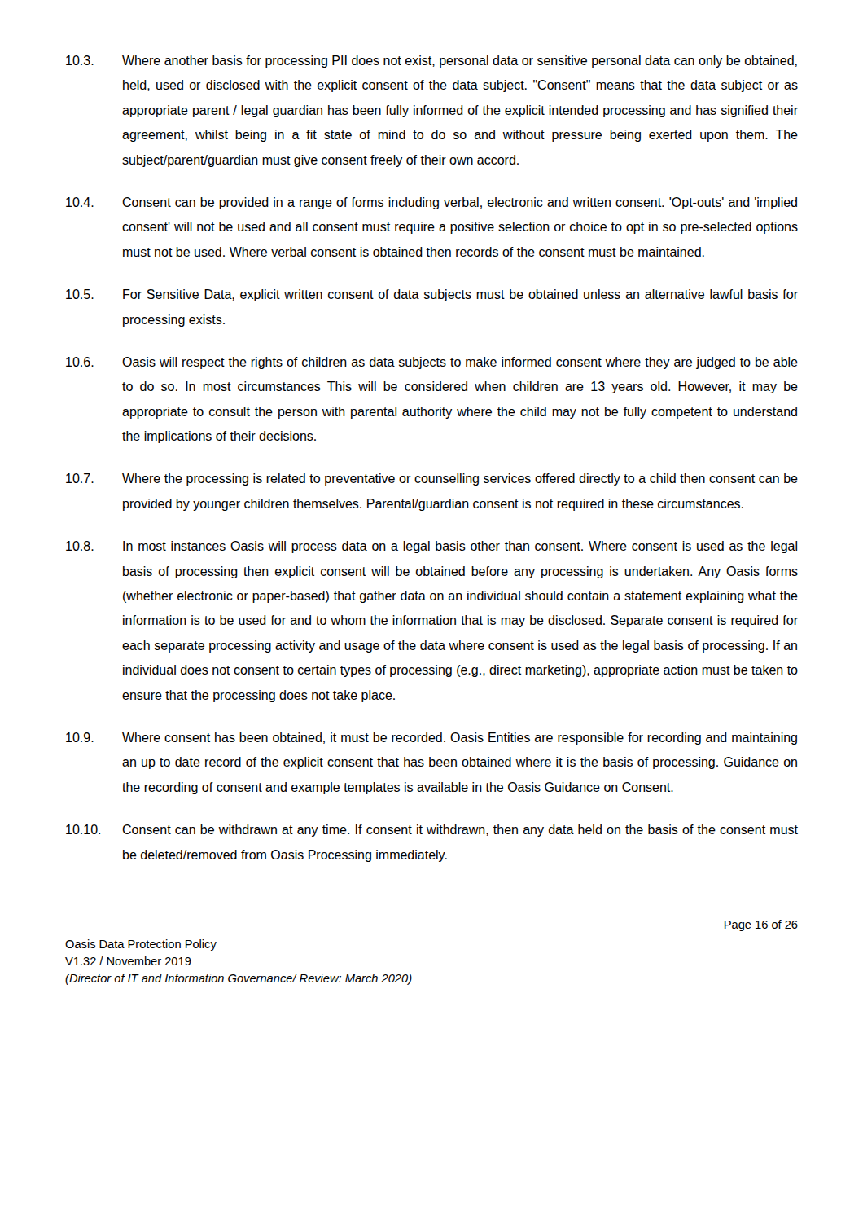10.3. Where another basis for processing PII does not exist, personal data or sensitive personal data can only be obtained, held, used or disclosed with the explicit consent of the data subject. "Consent" means that the data subject or as appropriate parent / legal guardian has been fully informed of the explicit intended processing and has signified their agreement, whilst being in a fit state of mind to do so and without pressure being exerted upon them. The subject/parent/guardian must give consent freely of their own accord.
10.4. Consent can be provided in a range of forms including verbal, electronic and written consent. 'Opt-outs' and 'implied consent' will not be used and all consent must require a positive selection or choice to opt in so pre-selected options must not be used. Where verbal consent is obtained then records of the consent must be maintained.
10.5. For Sensitive Data, explicit written consent of data subjects must be obtained unless an alternative lawful basis for processing exists.
10.6. Oasis will respect the rights of children as data subjects to make informed consent where they are judged to be able to do so. In most circumstances This will be considered when children are 13 years old. However, it may be appropriate to consult the person with parental authority where the child may not be fully competent to understand the implications of their decisions.
10.7. Where the processing is related to preventative or counselling services offered directly to a child then consent can be provided by younger children themselves. Parental/guardian consent is not required in these circumstances.
10.8. In most instances Oasis will process data on a legal basis other than consent. Where consent is used as the legal basis of processing then explicit consent will be obtained before any processing is undertaken. Any Oasis forms (whether electronic or paper-based) that gather data on an individual should contain a statement explaining what the information is to be used for and to whom the information that is may be disclosed. Separate consent is required for each separate processing activity and usage of the data where consent is used as the legal basis of processing. If an individual does not consent to certain types of processing (e.g., direct marketing), appropriate action must be taken to ensure that the processing does not take place.
10.9. Where consent has been obtained, it must be recorded. Oasis Entities are responsible for recording and maintaining an up to date record of the explicit consent that has been obtained where it is the basis of processing. Guidance on the recording of consent and example templates is available in the Oasis Guidance on Consent.
10.10. Consent can be withdrawn at any time. If consent it withdrawn, then any data held on the basis of the consent must be deleted/removed from Oasis Processing immediately.
Page 16 of 26
Oasis Data Protection Policy
V1.32 / November 2019
(Director of IT and Information Governance/ Review: March 2020)